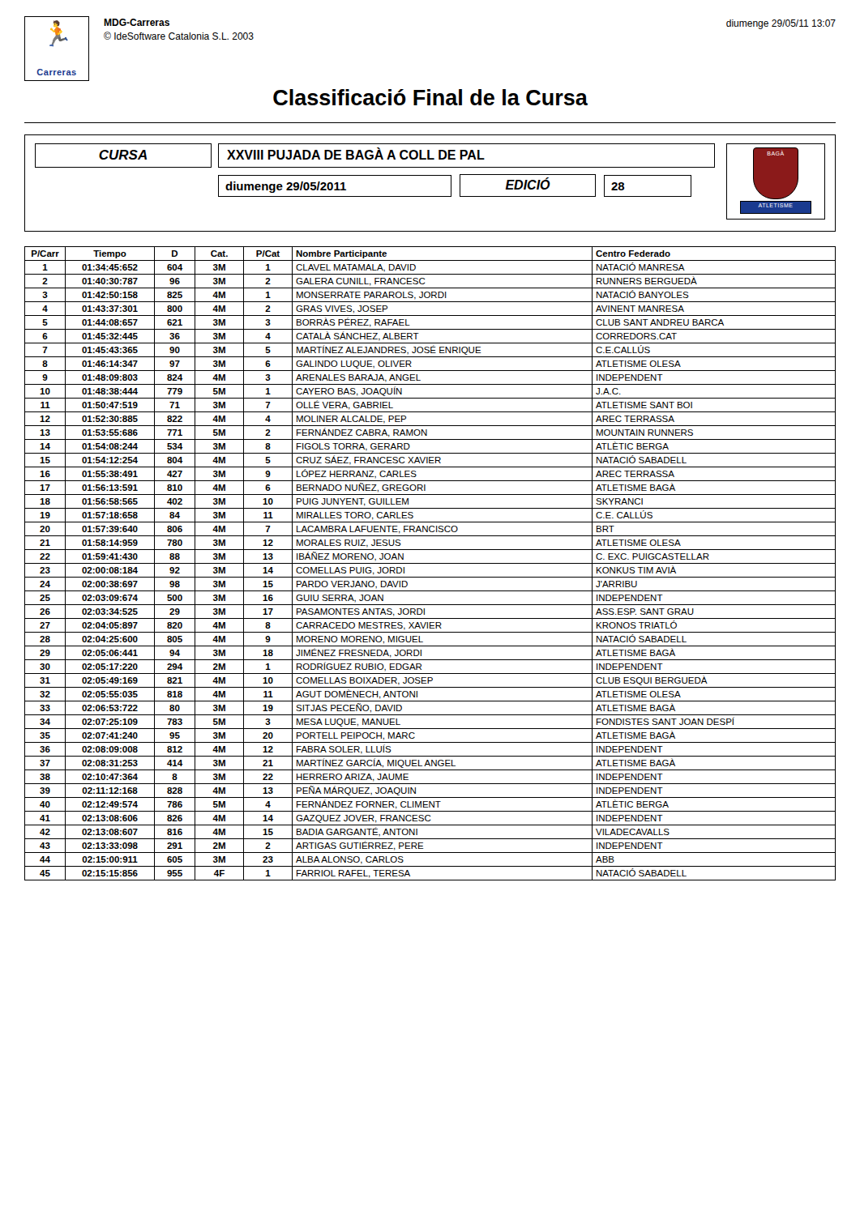🏃
Carreras
MDG-Carreras
© IdeSoftware Catalonia S.L. 2003
diumenge 29/05/11 13:07
Classificació Final de la Cursa
CURSA
XXVIII PUJADA DE BAGÀ A COLL DE PAL
diumenge 29/05/2011
EDICIÓ
28
| P/Carr | Tiempo | D | Cat. | P/Cat | Nombre Participante | Centro Federado |
| --- | --- | --- | --- | --- | --- | --- |
| 1 | 01:34:45:652 | 604 | 3M | 1 | CLAVEL MATAMALA, DAVID | NATACIÓ MANRESA |
| 2 | 01:40:30:787 | 96 | 3M | 2 | GALERA CUNILL, FRANCESC | RUNNERS BERGUEDÀ |
| 3 | 01:42:50:158 | 825 | 4M | 1 | MONSERRATE PARAROLS, JORDI | NATACIÓ BANYOLES |
| 4 | 01:43:37:301 | 800 | 4M | 2 | GRAS VIVES, JOSEP | AVINENT MANRESA |
| 5 | 01:44:08:657 | 621 | 3M | 3 | BORRÀS PÉREZ, RAFAEL | CLUB SANT ANDREU BARCA |
| 6 | 01:45:32:445 | 36 | 3M | 4 | CATALÀ SÁNCHEZ, ALBERT | CORREDORS.CAT |
| 7 | 01:45:43:365 | 90 | 3M | 5 | MARTÍNEZ ALEJANDRES, JOSÉ ENRIQUE | C.E.CALLÚS |
| 8 | 01:46:14:347 | 97 | 3M | 6 | GALINDO LUQUE, OLIVER | ATLETISME OLESA |
| 9 | 01:48:09:803 | 824 | 4M | 3 | ARENALES BARAJA, ANGEL | INDEPENDENT |
| 10 | 01:48:38:444 | 779 | 5M | 1 | CAYERO BAS, JOAQUÍN | J.A.C. |
| 11 | 01:50:47:519 | 71 | 3M | 7 | OLLÉ VERA, GABRIEL | ATLETISME SANT BOI |
| 12 | 01:52:30:885 | 822 | 4M | 4 | MOLINER ALCALDE, PEP | AREC TERRASSA |
| 13 | 01:53:55:686 | 771 | 5M | 2 | FERNÁNDEZ CABRA, RAMON | MOUNTAIN RUNNERS |
| 14 | 01:54:08:244 | 534 | 3M | 8 | FIGOLS TORRA, GERARD | ATLÈTIC BERGA |
| 15 | 01:54:12:254 | 804 | 4M | 5 | CRUZ SÁEZ, FRANCESC XAVIER | NATACIÓ SABADELL |
| 16 | 01:55:38:491 | 427 | 3M | 9 | LÓPEZ HERRANZ, CARLES | AREC TERRASSA |
| 17 | 01:56:13:591 | 810 | 4M | 6 | BERNADO NUÑEZ, GREGORI | ATLETISME BAGÀ |
| 18 | 01:56:58:565 | 402 | 3M | 10 | PUIG JUNYENT, GUILLEM | SKYRANCI |
| 19 | 01:57:18:658 | 84 | 3M | 11 | MIRALLES TORO, CARLES | C.E. CALLÚS |
| 20 | 01:57:39:640 | 806 | 4M | 7 | LACAMBRA LAFUENTE, FRANCISCO | BRT |
| 21 | 01:58:14:959 | 780 | 3M | 12 | MORALES RUIZ, JESUS | ATLETISME OLESA |
| 22 | 01:59:41:430 | 88 | 3M | 13 | IBÁÑEZ MORENO, JOAN | C. EXC. PUIGCASTELLAR |
| 23 | 02:00:08:184 | 92 | 3M | 14 | COMELLAS PUIG, JORDI | KONKUS TIM AVIÀ |
| 24 | 02:00:38:697 | 98 | 3M | 15 | PARDO VERJANO, DAVID | J'ARRIBU |
| 25 | 02:03:09:674 | 500 | 3M | 16 | GUIU SERRA, JOAN | INDEPENDENT |
| 26 | 02:03:34:525 | 29 | 3M | 17 | PASAMONTES ANTAS, JORDI | ASS.ESP. SANT GRAU |
| 27 | 02:04:05:897 | 820 | 4M | 8 | CARRACEDO MESTRES, XAVIER | KRONOS TRIATLÓ |
| 28 | 02:04:25:600 | 805 | 4M | 9 | MORENO MORENO, MIGUEL | NATACIÓ SABADELL |
| 29 | 02:05:06:441 | 94 | 3M | 18 | JIMÉNEZ FRESNEDA, JORDI | ATLETISME BAGÀ |
| 30 | 02:05:17:220 | 294 | 2M | 1 | RODRÍGUEZ RUBIO, EDGAR | INDEPENDENT |
| 31 | 02:05:49:169 | 821 | 4M | 10 | COMELLAS BOIXADER, JOSEP | CLUB ESQUI BERGUEDÀ |
| 32 | 02:05:55:035 | 818 | 4M | 11 | AGUT DOMÈNECH, ANTONI | ATLETISME OLESA |
| 33 | 02:06:53:722 | 80 | 3M | 19 | SITJAS PECEÑO, DAVID | ATLETISME BAGÀ |
| 34 | 02:07:25:109 | 783 | 5M | 3 | MESA LUQUE, MANUEL | FONDISTES SANT JOAN DESPÍ |
| 35 | 02:07:41:240 | 95 | 3M | 20 | PORTELL PEIPOCH, MARC | ATLETISME BAGÀ |
| 36 | 02:08:09:008 | 812 | 4M | 12 | FABRA SOLER, LLUÍS | INDEPENDENT |
| 37 | 02:08:31:253 | 414 | 3M | 21 | MARTÍNEZ GARCÍA, MIQUEL ANGEL | ATLETISME BAGÀ |
| 38 | 02:10:47:364 | 8 | 3M | 22 | HERRERO ARIZA, JAUME | INDEPENDENT |
| 39 | 02:11:12:168 | 828 | 4M | 13 | PEÑA MÁRQUEZ, JOAQUIN | INDEPENDENT |
| 40 | 02:12:49:574 | 786 | 5M | 4 | FERNÁNDEZ FORNER, CLIMENT | ATLÈTIC BERGA |
| 41 | 02:13:08:606 | 826 | 4M | 14 | GAZQUEZ JOVER, FRANCESC | INDEPENDENT |
| 42 | 02:13:08:607 | 816 | 4M | 15 | BADIA GARGANTÉ, ANTONI | VILADECAVALLS |
| 43 | 02:13:33:098 | 291 | 2M | 2 | ARTIGAS GUTIÉRREZ, PERE | INDEPENDENT |
| 44 | 02:15:00:911 | 605 | 3M | 23 | ALBA ALONSO, CARLOS | ABB |
| 45 | 02:15:15:856 | 955 | 4F | 1 | FARRIOL RAFEL, TERESA | NATACIÓ SABADELL |